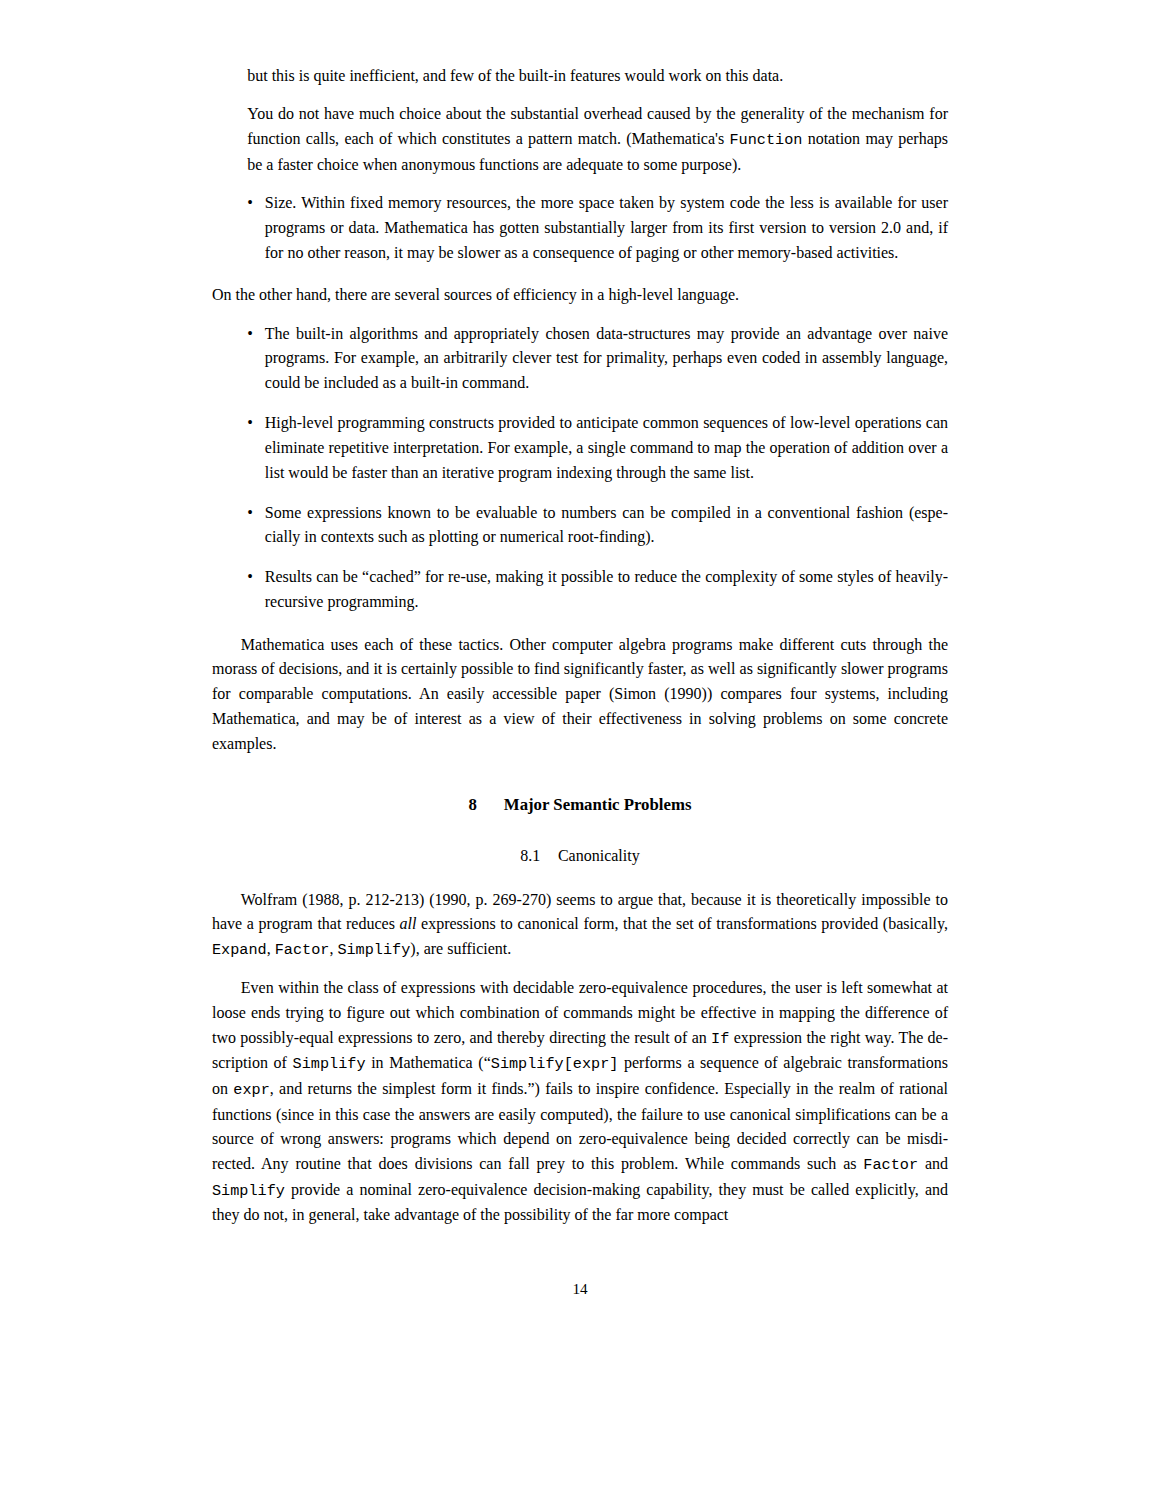but this is quite inefficient, and few of the built-in features would work on this data.
You do not have much choice about the substantial overhead caused by the generality of the mechanism for function calls, each of which constitutes a pattern match. (Mathematica's Function notation may perhaps be a faster choice when anonymous functions are adequate to some purpose).
Size. Within fixed memory resources, the more space taken by system code the less is available for user programs or data. Mathematica has gotten substantially larger from its first version to version 2.0 and, if for no other reason, it may be slower as a consequence of paging or other memory-based activities.
On the other hand, there are several sources of efficiency in a high-level language.
The built-in algorithms and appropriately chosen data-structures may provide an advantage over naive programs. For example, an arbitrarily clever test for primality, perhaps even coded in assembly language, could be included as a built-in command.
High-level programming constructs provided to anticipate common sequences of low-level operations can eliminate repetitive interpretation. For example, a single command to map the operation of addition over a list would be faster than an iterative program indexing through the same list.
Some expressions known to be evaluable to numbers can be compiled in a conventional fashion (especially in contexts such as plotting or numerical root-finding).
Results can be “cached” for re-use, making it possible to reduce the complexity of some styles of heavily-recursive programming.
Mathematica uses each of these tactics. Other computer algebra programs make different cuts through the morass of decisions, and it is certainly possible to find significantly faster, as well as significantly slower programs for comparable computations. An easily accessible paper (Simon (1990)) compares four systems, including Mathematica, and may be of interest as a view of their effectiveness in solving problems on some concrete examples.
8 Major Semantic Problems
8.1 Canonicality
Wolfram (1988, p. 212-213) (1990, p. 269-270) seems to argue that, because it is theoretically impossible to have a program that reduces all expressions to canonical form, that the set of transformations provided (basically, Expand, Factor, Simplify), are sufficient.
Even within the class of expressions with decidable zero-equivalence procedures, the user is left somewhat at loose ends trying to figure out which combination of commands might be effective in mapping the difference of two possibly-equal expressions to zero, and thereby directing the result of an If expression the right way. The description of Simplify in Mathematica (“Simplify[expr] performs a sequence of algebraic transformations on expr, and returns the simplest form it finds.”) fails to inspire confidence. Especially in the realm of rational functions (since in this case the answers are easily computed), the failure to use canonical simplifications can be a source of wrong answers: programs which depend on zero-equivalence being decided correctly can be misdirected. Any routine that does divisions can fall prey to this problem. While commands such as Factor and Simplify provide a nominal zero-equivalence decision-making capability, they must be called explicitly, and they do not, in general, take advantage of the possibility of the far more compact
14